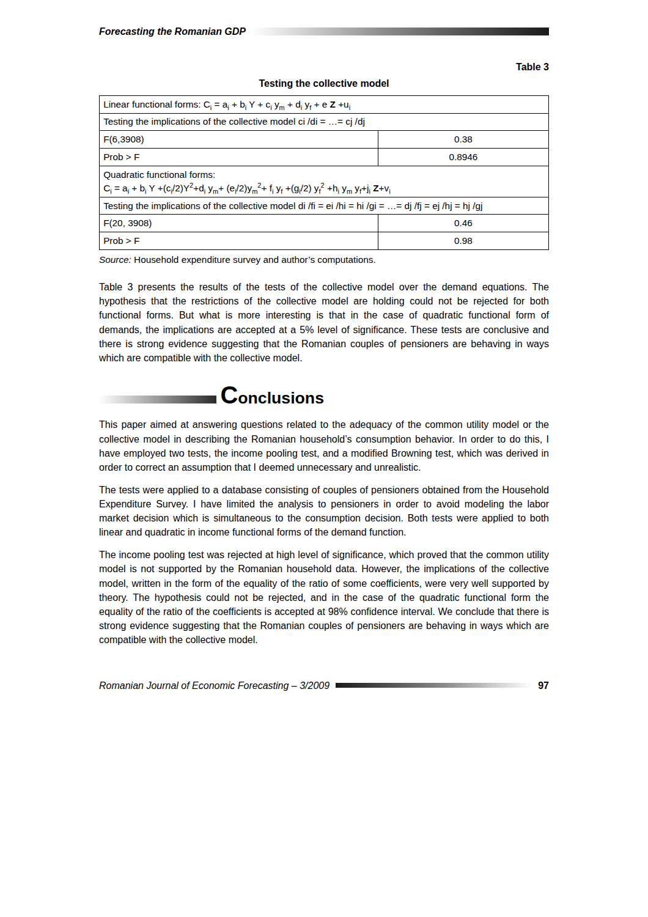Forecasting the Romanian GDP
Table 3
Testing the collective model
| Linear functional forms: C i = a i + b i Y + c i y m + d i y f + e Z +u i |
| Testing the implications of the collective model ci /di = …= cj /dj |
| F(6,3908) | 0.38 |
| Prob > F | 0.8946 |
| Quadratic functional forms: C i = a i + b i Y +(c i /2)Y 2 +d i y m + (e i /2)y m 2 + f i y f +(g i /2) y f 2 +h i y m y f +j i Z +v i |
| Testing the implications of the collective model di /fi = ei /hi = hi /gi = …= dj /fj = ej /hj = hj /gj |
| F(20, 3908) | 0.46 |
| Prob > F | 0.98 |
Source: Household expenditure survey and author’s computations.
Table 3 presents the results of the tests of the collective model over the demand equations. The hypothesis that the restrictions of the collective model are holding could not be rejected for both functional forms. But what is more interesting is that in the case of quadratic functional form of demands, the implications are accepted at a 5% level of significance. These tests are conclusive and there is strong evidence suggesting that the Romanian couples of pensioners are behaving in ways which are compatible with the collective model.
Conclusions
This paper aimed at answering questions related to the adequacy of the common utility model or the collective model in describing the Romanian household’s consumption behavior. In order to do this, I have employed two tests, the income pooling test, and a modified Browning test, which was derived in order to correct an assumption that I deemed unnecessary and unrealistic.
The tests were applied to a database consisting of couples of pensioners obtained from the Household Expenditure Survey. I have limited the analysis to pensioners in order to avoid modeling the labor market decision which is simultaneous to the consumption decision. Both tests were applied to both linear and quadratic in income functional forms of the demand function.
The income pooling test was rejected at high level of significance, which proved that the common utility model is not supported by the Romanian household data. However, the implications of the collective model, written in the form of the equality of the ratio of some coefficients, were very well supported by theory. The hypothesis could not be rejected, and in the case of the quadratic functional form the equality of the ratio of the coefficients is accepted at 98% confidence interval. We conclude that there is strong evidence suggesting that the Romanian couples of pensioners are behaving in ways which are compatible with the collective model.
Romanian Journal of Economic Forecasting – 3/2009 97